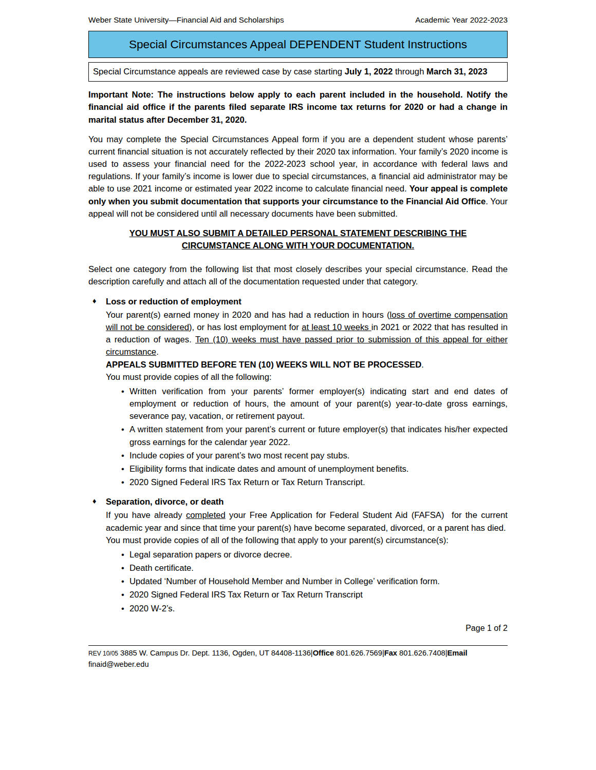Weber State University—Financial Aid and Scholarships Academic Year 2022-2023
Special Circumstances Appeal DEPENDENT Student Instructions
Special Circumstance appeals are reviewed case by case starting July 1, 2022 through March 31, 2023
Important Note: The instructions below apply to each parent included in the household. Notify the financial aid office if the parents filed separate IRS income tax returns for 2020 or had a change in marital status after December 31, 2020.
You may complete the Special Circumstances Appeal form if you are a dependent student whose parents’ current financial situation is not accurately reflected by their 2020 tax information. Your family’s 2020 income is used to assess your financial need for the 2022-2023 school year, in accordance with federal laws and regulations. If your family’s income is lower due to special circumstances, a financial aid administrator may be able to use 2021 income or estimated year 2022 income to calculate financial need. Your appeal is complete only when you submit documentation that supports your circumstance to the Financial Aid Office. Your appeal will not be considered until all necessary documents have been submitted.
YOU MUST ALSO SUBMIT A DETAILED PERSONAL STATEMENT DESCRIBING THE CIRCUMSTANCE ALONG WITH YOUR DOCUMENTATION.
Select one category from the following list that most closely describes your special circumstance. Read the description carefully and attach all of the documentation requested under that category.
Loss or reduction of employment Your parent(s) earned money in 2020 and has had a reduction in hours (loss of overtime compensation will not be considered), or has lost employment for at least 10 weeks in 2021 or 2022 that has resulted in a reduction of wages. Ten (10) weeks must have passed prior to submission of this appeal for either circumstance.
APPEALS SUBMITTED BEFORE TEN (10) WEEKS WILL NOT BE PROCESSED.
You must provide copies of all the following:
Written verification from your parents’ former employer(s) indicating start and end dates of employment or reduction of hours, the amount of your parent(s) year-to-date gross earnings, severance pay, vacation, or retirement payout.
A written statement from your parent’s current or future employer(s) that indicates his/her expected gross earnings for the calendar year 2022.
Include copies of your parent’s two most recent pay stubs.
Eligibility forms that indicate dates and amount of unemployment benefits.
2020 Signed Federal IRS Tax Return or Tax Return Transcript.
Separation, divorce, or death If you have already completed your Free Application for Federal Student Aid (FAFSA) for the current academic year and since that time your parent(s) have become separated, divorced, or a parent has died.
You must provide copies of all of the following that apply to your parent(s) circumstance(s):
Legal separation papers or divorce decree.
Death certificate.
Updated ‘Number of Household Member and Number in College’ verification form.
2020 Signed Federal IRS Tax Return or Tax Return Transcript
2020 W-2’s.
Page 1 of 2
REV 10/05 3885 W. Campus Dr. Dept. 1136, Ogden, UT 84408-1136|Office 801.626.7569|Fax 801.626.7408|Email finaid@weber.edu